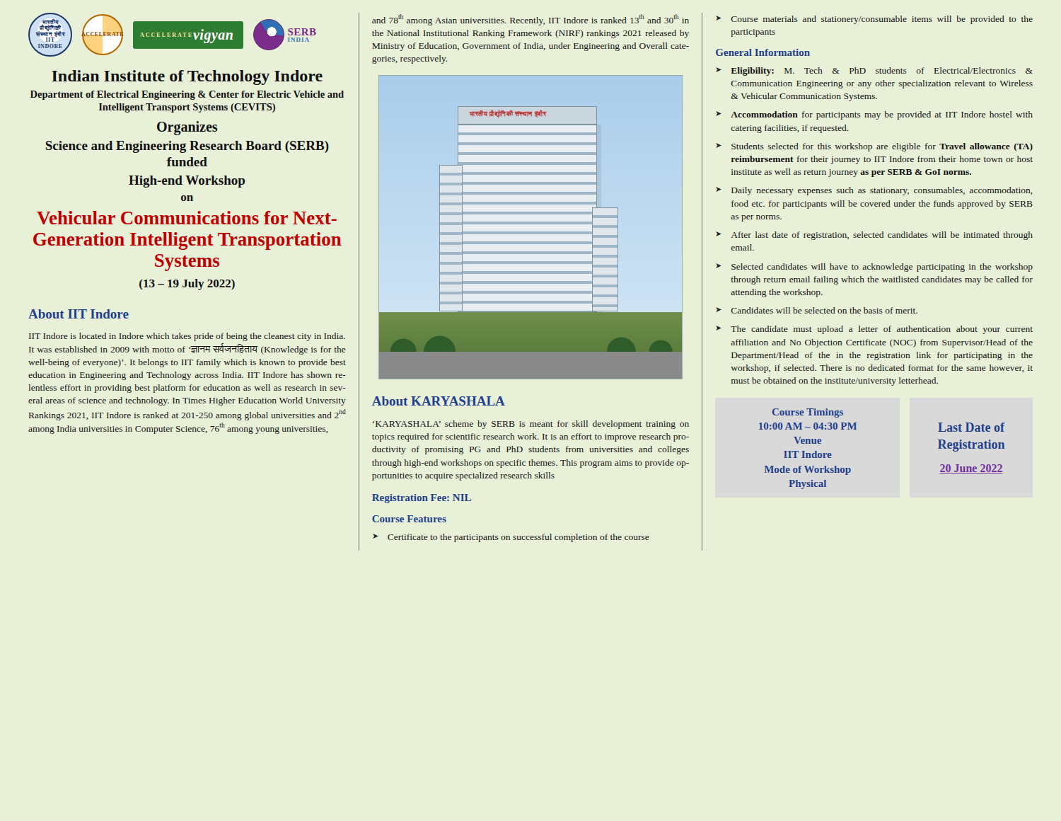भारतीय प्रौद्योगिकी संस्थान इंदौर
IIT INDORE
ACCELERATE
ACCELERATEvigyan
SERBINDIA
Indian Institute of Technology Indore
Department of Electrical Engineering & Center for Electric Vehicle and Intelligent Transport Systems (CEVITS)
Organizes
Science and Engineering Research Board (SERB) funded
High-end Workshop
on
Vehicular Communications for Next-Generation Intelligent Transportation Systems
(13 – 19 July 2022)
About IIT Indore
IIT Indore is located in Indore which takes pride of being the cleanest city in India. It was established in 2009 with motto of ‘ज्ञानम सर्वजनहिताय (Knowledge is for the well-being of everyone)’. It belongs to IIT family which is known to provide best education in Engineering and Technology across India. IIT Indore has shown relentless effort in providing best platform for education as well as research in several areas of science and technology. In Times Higher Education World University Rankings 2021, IIT Indore is ranked at 201-250 among global universities and 2nd among India universities in Computer Science, 76th among young universities,
and 78th among Asian universities. Recently, IIT Indore is ranked 13th and 30th in the National Institutional Ranking Framework (NIRF) rankings 2021 released by Ministry of Education, Government of India, under Engineering and Overall categories, respectively.
भारतीय प्रौद्योगिकी संस्थान इंदौर
About KARYASHALA
‘KARYASHALA’ scheme by SERB is meant for skill development training on topics required for scientific research work. It is an effort to improve research productivity of promising PG and PhD students from universities and colleges through high-end workshops on specific themes. This program aims to provide opportunities to acquire specialized research skills
Registration Fee: NIL
Course Features
Certificate to the participants on successful completion of the course
Course materials and stationery/consumable items will be provided to the participants
General Information
Eligibility: M. Tech & PhD students of Electrical/Electronics & Communication Engineering or any other specialization relevant to Wireless & Vehicular Communication Systems.
Accommodation for participants may be provided at IIT Indore hostel with catering facilities, if requested.
Students selected for this workshop are eligible for Travel allowance (TA) reimbursement for their journey to IIT Indore from their home town or host institute as well as return journey as per SERB & GoI norms.
Daily necessary expenses such as stationary, consumables, accommodation, food etc. for participants will be covered under the funds approved by SERB as per norms.
After last date of registration, selected candidates will be intimated through email.
Selected candidates will have to acknowledge participating in the workshop through return email failing which the waitlisted candidates may be called for attending the workshop.
Candidates will be selected on the basis of merit.
The candidate must upload a letter of authentication about your current affiliation and No Objection Certificate (NOC) from Supervisor/Head of the Department/Head of the in the registration link for participating in the workshop, if selected. There is no dedicated format for the same however, it must be obtained on the institute/university letterhead.
Course Timings
10:00 AM – 04:30 PM
Venue
IIT Indore
Mode of Workshop
Physical
Last Date of Registration
20 June 2022